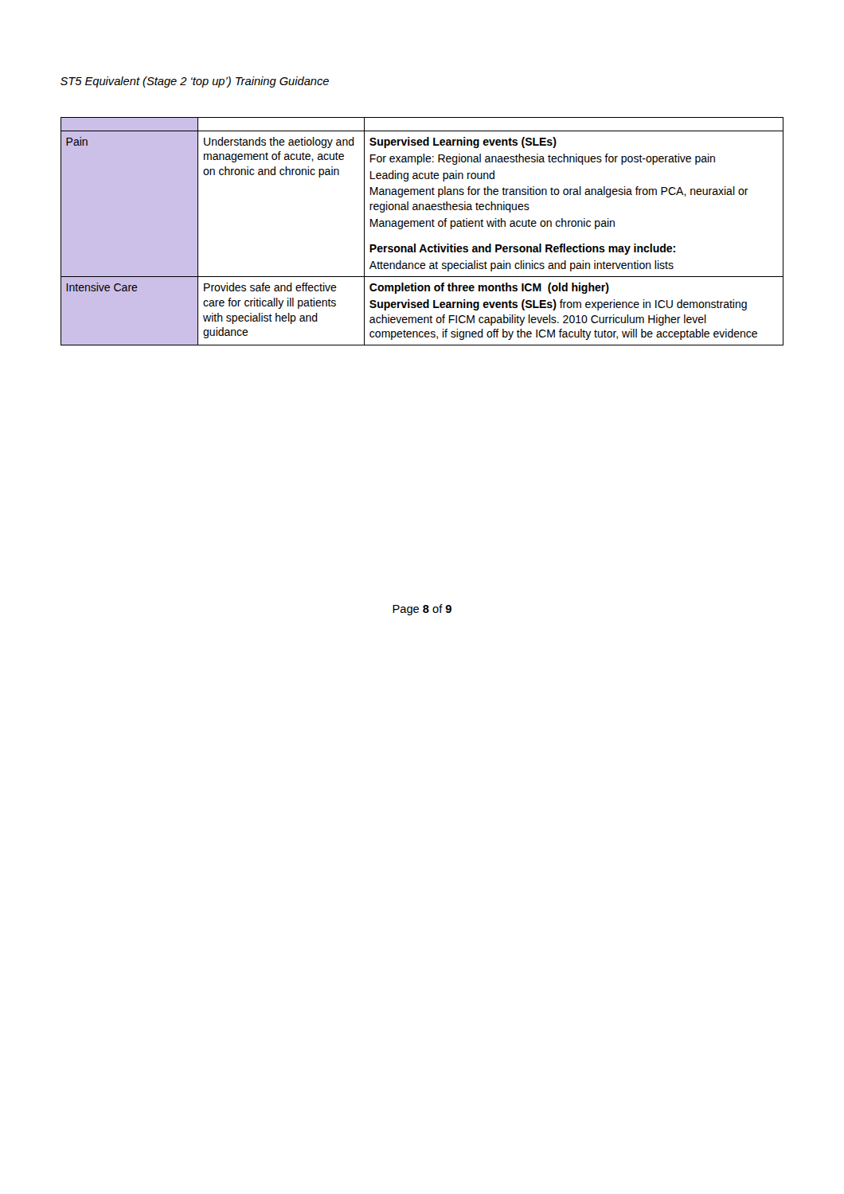ST5 Equivalent (Stage 2 ‘top up’) Training Guidance
| Pain | Understands the aetiology and management of acute, acute on chronic and chronic pain | Supervised Learning events (SLEs) For example: Regional anaesthesia techniques for post-operative pain Leading acute pain round Management plans for the transition to oral analgesia from PCA, neuraxial or regional anaesthesia techniques Management of patient with acute on chronic pain Personal Activities and Personal Reflections may include: Attendance at specialist pain clinics and pain intervention lists |
| Intensive Care | Provides safe and effective care for critically ill patients with specialist help and guidance | Completion of three months ICM (old higher) Supervised Learning events (SLEs) from experience in ICU demonstrating achievement of FICM capability levels. 2010 Curriculum Higher level competences, if signed off by the ICM faculty tutor, will be acceptable evidence |
Page 8 of 9